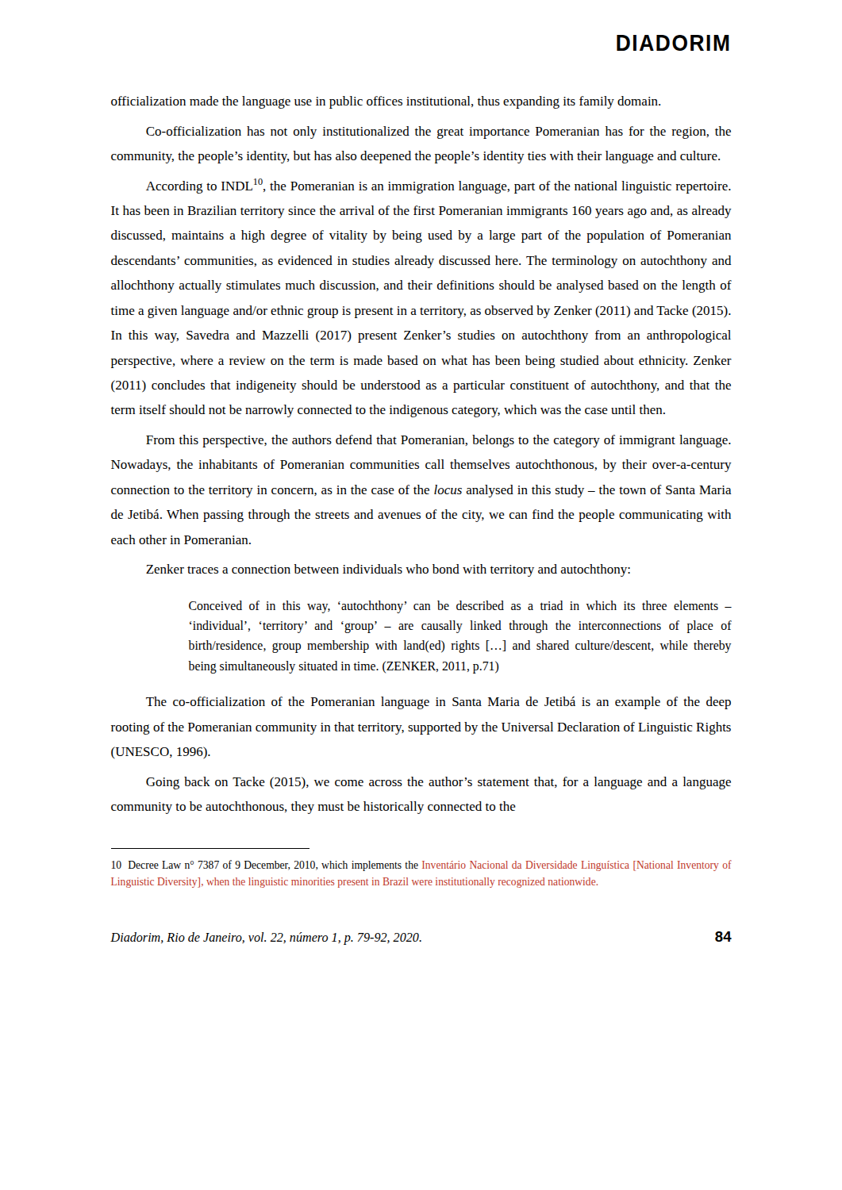Diadorim
officialization made the language use in public offices institutional, thus expanding its family domain.
Co-officialization has not only institutionalized the great importance Pomeranian has for the region, the community, the people’s identity, but has also deepened the people’s identity ties with their language and culture.
According to INDL10, the Pomeranian is an immigration language, part of the national linguistic repertoire. It has been in Brazilian territory since the arrival of the first Pomeranian immigrants 160 years ago and, as already discussed, maintains a high degree of vitality by being used by a large part of the population of Pomeranian descendants’ communities, as evidenced in studies already discussed here. The terminology on autochthony and allochthony actually stimulates much discussion, and their definitions should be analysed based on the length of time a given language and/or ethnic group is present in a territory, as observed by Zenker (2011) and Tacke (2015). In this way, Savedra and Mazzelli (2017) present Zenker’s studies on autochthony from an anthropological perspective, where a review on the term is made based on what has been being studied about ethnicity. Zenker (2011) concludes that indigeneity should be understood as a particular constituent of autochthony, and that the term itself should not be narrowly connected to the indigenous category, which was the case until then.
From this perspective, the authors defend that Pomeranian, belongs to the category of immigrant language. Nowadays, the inhabitants of Pomeranian communities call themselves autochthonous, by their over-a-century connection to the territory in concern, as in the case of the locus analysed in this study – the town of Santa Maria de Jetibá. When passing through the streets and avenues of the city, we can find the people communicating with each other in Pomeranian.
Zenker traces a connection between individuals who bond with territory and autochthony:
Conceived of in this way, ‘autochthony’ can be described as a triad in which its three elements – ‘individual’, ‘territory’ and ‘group’ – are causally linked through the interconnections of place of birth/residence, group membership with land(ed) rights […] and shared culture/descent, while thereby being simultaneously situated in time. (ZENKER, 2011, p.71)
The co-officialization of the Pomeranian language in Santa Maria de Jetibá is an example of the deep rooting of the Pomeranian community in that territory, supported by the Universal Declaration of Linguistic Rights (UNESCO, 1996).
Going back on Tacke (2015), we come across the author’s statement that, for a language and a language community to be autochthonous, they must be historically connected to the
10 Decree Law n° 7387 of 9 December, 2010, which implements the Inventário Nacional da Diversidade Linguística [National Inventory of Linguistic Diversity], when the linguistic minorities present in Brazil were institutionally recognized nationwide.
Diadorim, Rio de Janeiro, vol. 22, número 1, p. 79-92, 2020. 84